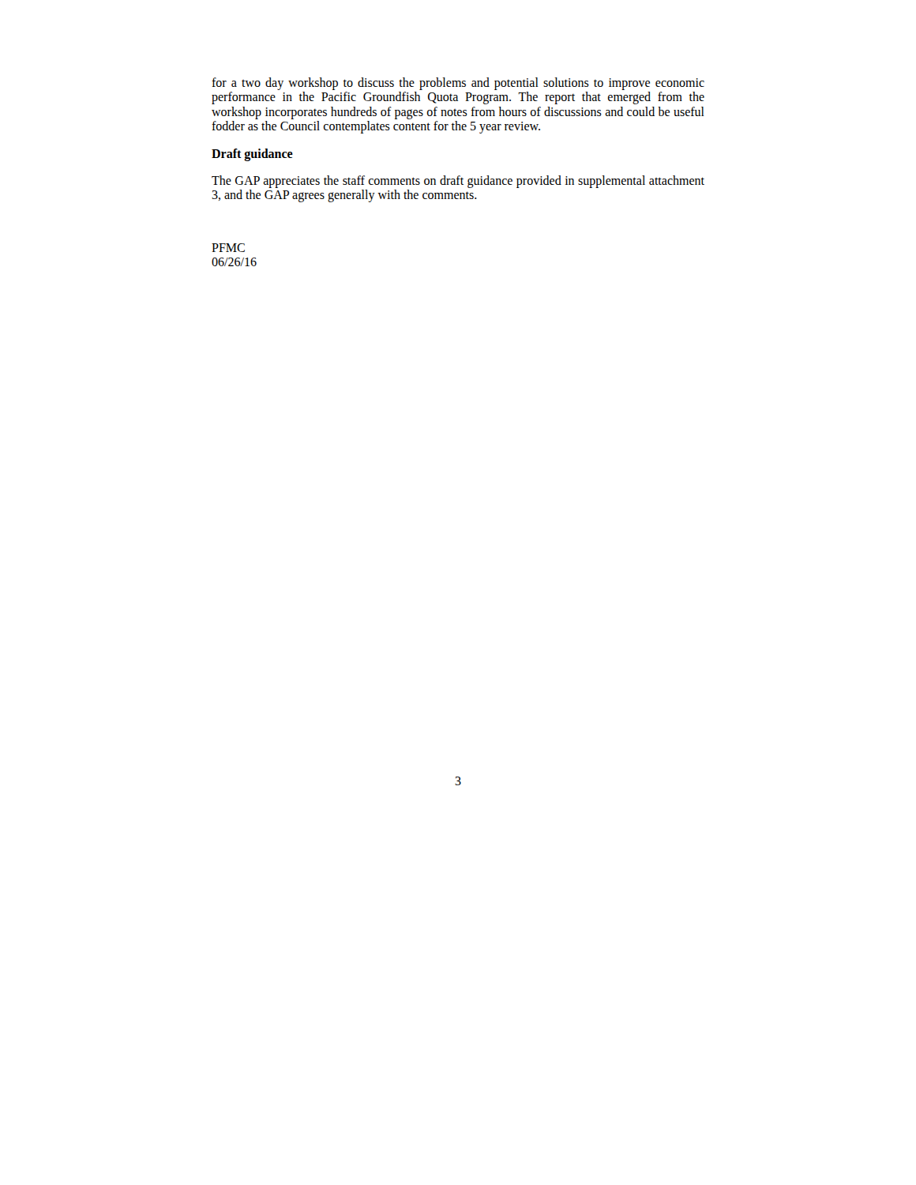for a two day workshop to discuss the problems and potential solutions to improve economic performance in the Pacific Groundfish Quota Program. The report that emerged from the workshop incorporates hundreds of pages of notes from hours of discussions and could be useful fodder as the Council contemplates content for the 5 year review.
Draft guidance
The GAP appreciates the staff comments on draft guidance provided in supplemental attachment 3, and the GAP agrees generally with the comments.
PFMC
06/26/16
3